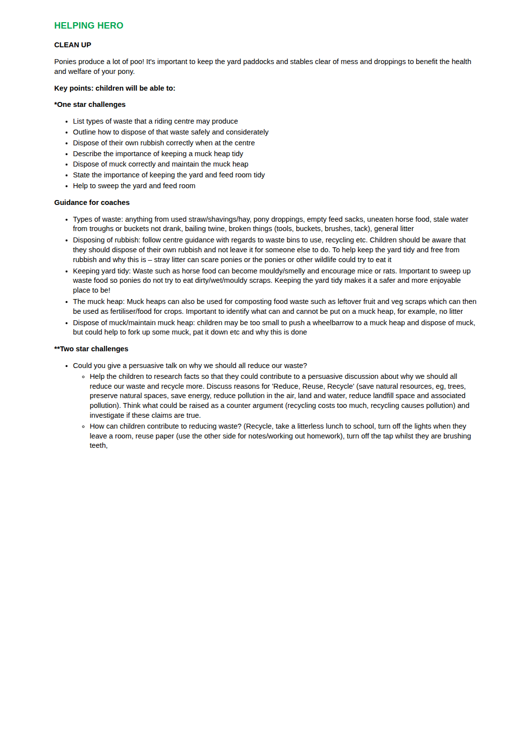HELPING HERO
CLEAN UP
Ponies produce a lot of poo! It's important to keep the yard paddocks and stables clear of mess and droppings to benefit the health and welfare of your pony.
Key points: children will be able to:
*One star challenges
List types of waste that a riding centre may produce
Outline how to dispose of that waste safely and considerately
Dispose of their own rubbish correctly when at the centre
Describe the importance of keeping a muck heap tidy
Dispose of muck correctly and maintain the muck heap
State the importance of keeping the yard and feed room tidy
Help to sweep the yard and feed room
Guidance for coaches
Types of waste: anything from used straw/shavings/hay, pony droppings, empty feed sacks, uneaten horse food, stale water from troughs or buckets not drank, bailing twine, broken things (tools, buckets, brushes, tack), general litter
Disposing of rubbish: follow centre guidance with regards to waste bins to use, recycling etc. Children should be aware that they should dispose of their own rubbish and not leave it for someone else to do. To help keep the yard tidy and free from rubbish and why this is – stray litter can scare ponies or the ponies or other wildlife could try to eat it
Keeping yard tidy: Waste such as horse food can become mouldy/smelly and encourage mice or rats. Important to sweep up waste food so ponies do not try to eat dirty/wet/mouldy scraps. Keeping the yard tidy makes it a safer and more enjoyable place to be!
The muck heap: Muck heaps can also be used for composting food waste such as leftover fruit and veg scraps which can then be used as fertiliser/food for crops. Important to identify what can and cannot be put on a muck heap, for example, no litter
Dispose of muck/maintain muck heap: children may be too small to push a wheelbarrow to a muck heap and dispose of muck, but could help to fork up some muck, pat it down etc and why this is done
**Two star challenges
Could you give a persuasive talk on why we should all reduce our waste?
Help the children to research facts so that they could contribute to a persuasive discussion about why we should all reduce our waste and recycle more. Discuss reasons for 'Reduce, Reuse, Recycle' (save natural resources, eg, trees, preserve natural spaces, save energy, reduce pollution in the air, land and water, reduce landfill space and associated pollution). Think what could be raised as a counter argument (recycling costs too much, recycling causes pollution) and investigate if these claims are true.
How can children contribute to reducing waste? (Recycle, take a litterless lunch to school, turn off the lights when they leave a room, reuse paper (use the other side for notes/working out homework), turn off the tap whilst they are brushing teeth,